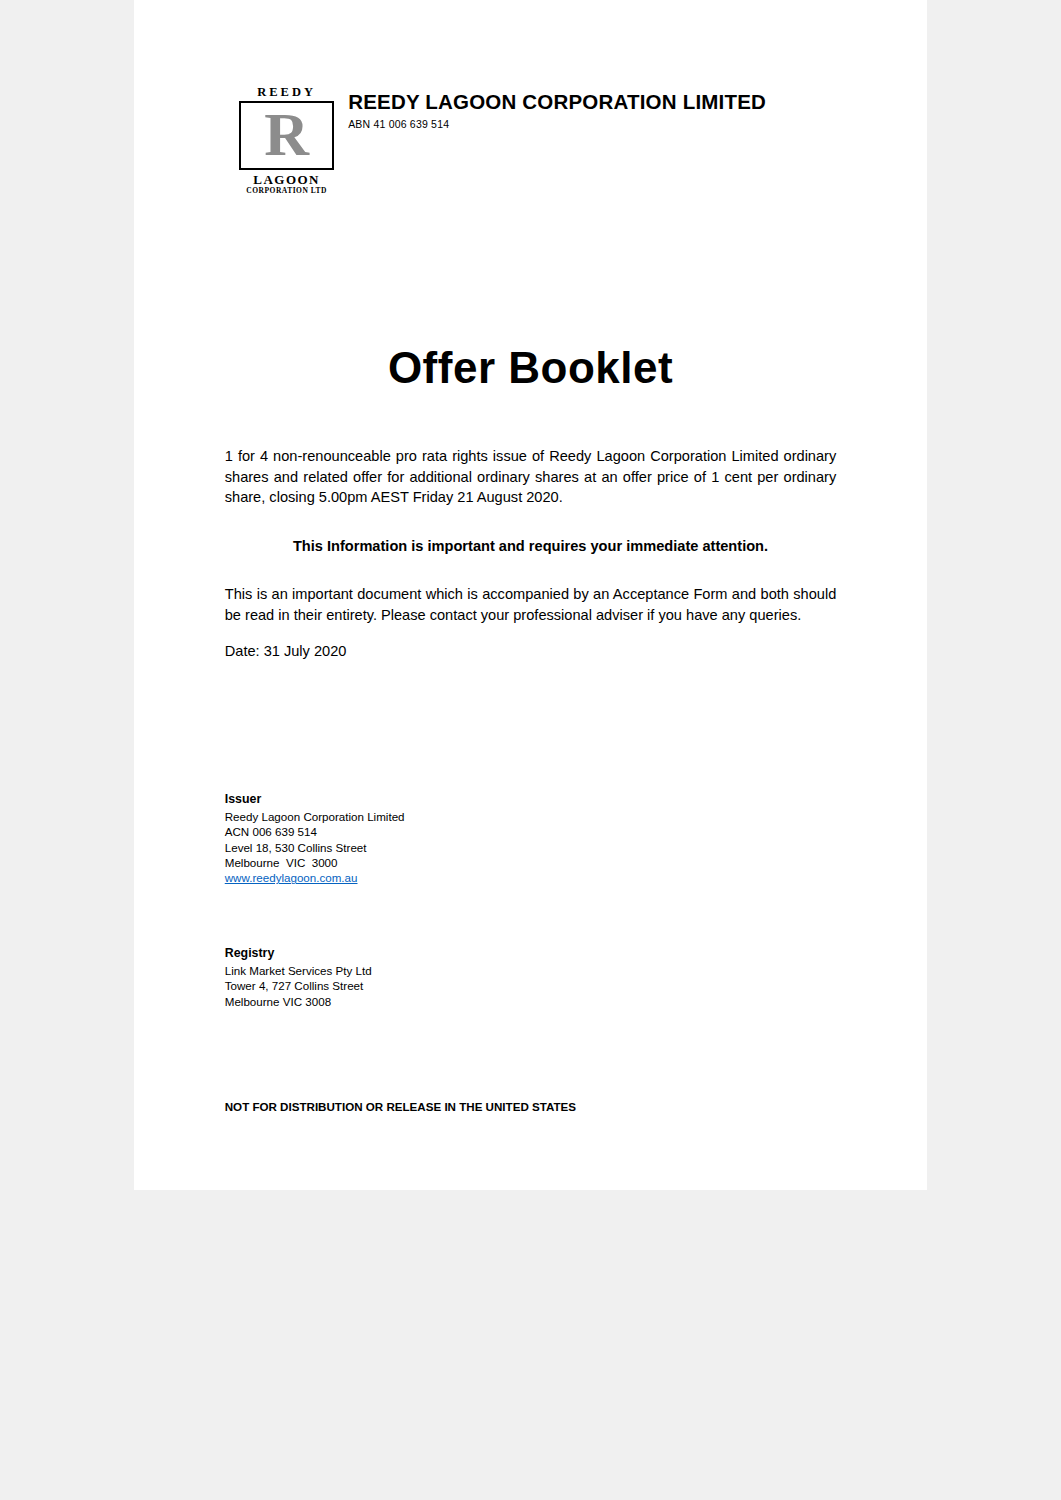REEDY
R
LAGOON
CORPORATION LTD
REEDY LAGOON CORPORATION LIMITED
ABN 41 006 639 514
Offer Booklet
1 for 4 non-renounceable pro rata rights issue of Reedy Lagoon Corporation Limited ordinary shares and related offer for additional ordinary shares at an offer price of 1 cent per ordinary share, closing 5.00pm AEST Friday 21 August 2020.
This Information is important and requires your immediate attention.
This is an important document which is accompanied by an Acceptance Form and both should be read in their entirety. Please contact your professional adviser if you have any queries.
Date: 31 July 2020
Issuer
Reedy Lagoon Corporation Limited
ACN 006 639 514
Level 18, 530 Collins Street
Melbourne VIC 3000
www.reedylagoon.com.au
Registry
Link Market Services Pty Ltd
Tower 4, 727 Collins Street
Melbourne VIC 3008
NOT FOR DISTRIBUTION OR RELEASE IN THE UNITED STATES